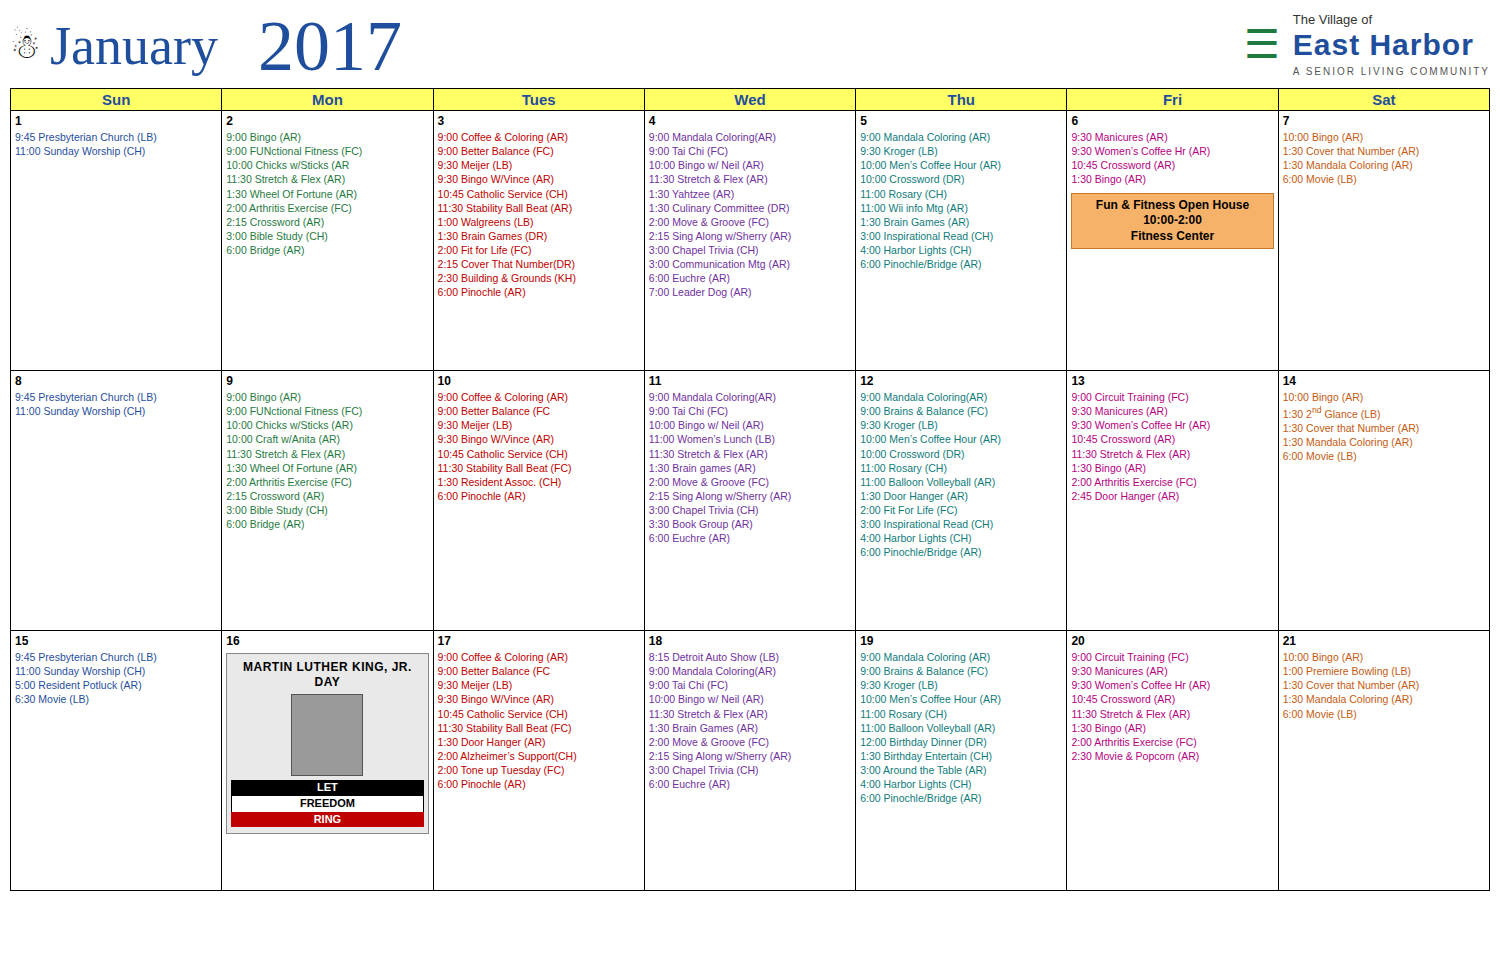☃ January 2017
☰ The Village of
East Harbor
A SENIOR LIVING COMMUNITY
| Sun | Mon | Tues | Wed | Thu | Fri | Sat |
| --- | --- | --- | --- | --- | --- | --- |
| 1 9:45 Presbyterian Church (LB) 11:00 Sunday Worship (CH) | 2 9:00 Bingo (AR) 9:00 FUNctional Fitness (FC) 10:00 Chicks w/Sticks (AR 11:30 Stretch & Flex (AR) 1:30 Wheel Of Fortune (AR) 2:00 Arthritis Exercise (FC) 2:15 Crossword (AR) 3:00 Bible Study (CH) 6:00 Bridge (AR) | 3 9:00 Coffee & Coloring (AR) 9:00 Better Balance (FC) 9:30 Meijer (LB) 9:30 Bingo W/Vince (AR) 10:45 Catholic Service (CH) 11:30 Stability Ball Beat (AR) 1:00 Walgreens (LB) 1:30 Brain Games (DR) 2:00 Fit for Life (FC) 2:15 Cover That Number(DR) 2:30 Building & Grounds (KH) 6:00 Pinochle (AR) | 4 9:00 Mandala Coloring(AR) 9:00 Tai Chi (FC) 10:00 Bingo w/ Neil (AR) 11:30 Stretch & Flex (AR) 1:30 Yahtzee (AR) 1:30 Culinary Committee (DR) 2:00 Move & Groove (FC) 2:15 Sing Along w/Sherry (AR) 3:00 Chapel Trivia (CH) 3:00 Communication Mtg (AR) 6:00 Euchre (AR) 7:00 Leader Dog (AR) | 5 9:00 Mandala Coloring (AR) 9:30 Kroger (LB) 10:00 Men’s Coffee Hour (AR) 10:00 Crossword (DR) 11:00 Rosary (CH) 11:00 Wii info Mtg (AR) 1:30 Brain Games (AR) 3:00 Inspirational Read (CH) 4:00 Harbor Lights (CH) 6:00 Pinochle/Bridge (AR) | 6 9:30 Manicures (AR) 9:30 Women’s Coffee Hr (AR) 10:45 Crossword (AR) 1:30 Bingo (AR) Fun & Fitness Open House 10:00-2:00 Fitness Center | 7 10:00 Bingo (AR) 1:30 Cover that Number (AR) 1:30 Mandala Coloring (AR) 6:00 Movie (LB) |
| 8 9:45 Presbyterian Church (LB) 11:00 Sunday Worship (CH) | 9 9:00 Bingo (AR) 9:00 FUNctional Fitness (FC) 10:00 Chicks w/Sticks (AR) 10:00 Craft w/Anita (AR) 11:30 Stretch & Flex (AR) 1:30 Wheel Of Fortune (AR) 2:00 Arthritis Exercise (FC) 2:15 Crossword (AR) 3:00 Bible Study (CH) 6:00 Bridge (AR) | 10 9:00 Coffee & Coloring (AR) 9:00 Better Balance (FC 9:30 Meijer (LB) 9:30 Bingo W/Vince (AR) 10:45 Catholic Service (CH) 11:30 Stability Ball Beat (FC) 1:30 Resident Assoc. (CH) 6:00 Pinochle (AR) | 11 9:00 Mandala Coloring(AR) 9:00 Tai Chi (FC) 10:00 Bingo w/ Neil (AR) 11:00 Women’s Lunch (LB) 11:30 Stretch & Flex (AR) 1:30 Brain games (AR) 2:00 Move & Groove (FC) 2:15 Sing Along w/Sherry (AR) 3:00 Chapel Trivia (CH) 3:30 Book Group (AR) 6:00 Euchre (AR) | 12 9:00 Mandala Coloring(AR) 9:00 Brains & Balance (FC) 9:30 Kroger (LB) 10:00 Men’s Coffee Hour (AR) 10:00 Crossword (DR) 11:00 Rosary (CH) 11:00 Balloon Volleyball (AR) 1:30 Door Hanger (AR) 2:00 Fit For Life (FC) 3:00 Inspirational Read (CH) 4:00 Harbor Lights (CH) 6:00 Pinochle/Bridge (AR) | 13 9:00 Circuit Training (FC) 9:30 Manicures (AR) 9:30 Women’s Coffee Hr (AR) 10:45 Crossword (AR) 11:30 Stretch & Flex (AR) 1:30 Bingo (AR) 2:00 Arthritis Exercise (FC) 2:45 Door Hanger (AR) | 14 10:00 Bingo (AR) 1:30 2 nd Glance (LB) 1:30 Cover that Number (AR) 1:30 Mandala Coloring (AR) 6:00 Movie (LB) |
| 15 9:45 Presbyterian Church (LB) 11:00 Sunday Worship (CH) 5:00 Resident Potluck (AR) 6:30 Movie (LB) | 16 MARTIN LUTHER KING, JR. DAY LET FREEDOM RING | 17 9:00 Coffee & Coloring (AR) 9:00 Better Balance (FC 9:30 Meijer (LB) 9:30 Bingo W/Vince (AR) 10:45 Catholic Service (CH) 11:30 Stability Ball Beat (FC) 1:30 Door Hanger (AR) 2:00 Alzheimer’s Support(CH) 2:00 Tone up Tuesday (FC) 6:00 Pinochle (AR) | 18 8:15 Detroit Auto Show (LB) 9:00 Mandala Coloring(AR) 9:00 Tai Chi (FC) 10:00 Bingo w/ Neil (AR) 11:30 Stretch & Flex (AR) 1:30 Brain Games (AR) 2:00 Move & Groove (FC) 2:15 Sing Along w/Sherry (AR) 3:00 Chapel Trivia (CH) 6:00 Euchre (AR) | 19 9:00 Mandala Coloring (AR) 9:00 Brains & Balance (FC) 9:30 Kroger (LB) 10:00 Men’s Coffee Hour (AR) 11:00 Rosary (CH) 11:00 Balloon Volleyball (AR) 12:00 Birthday Dinner (DR) 1:30 Birthday Entertain (CH) 3:00 Around the Table (AR) 4:00 Harbor Lights (CH) 6:00 Pinochle/Bridge (AR) | 20 9:00 Circuit Training (FC) 9:30 Manicures (AR) 9:30 Women’s Coffee Hr (AR) 10:45 Crossword (AR) 11:30 Stretch & Flex (AR) 1:30 Bingo (AR) 2:00 Arthritis Exercise (FC) 2:30 Movie & Popcorn (AR) | 21 10:00 Bingo (AR) 1:00 Premiere Bowling (LB) 1:30 Cover that Number (AR) 1:30 Mandala Coloring (AR) 6:00 Movie (LB) |